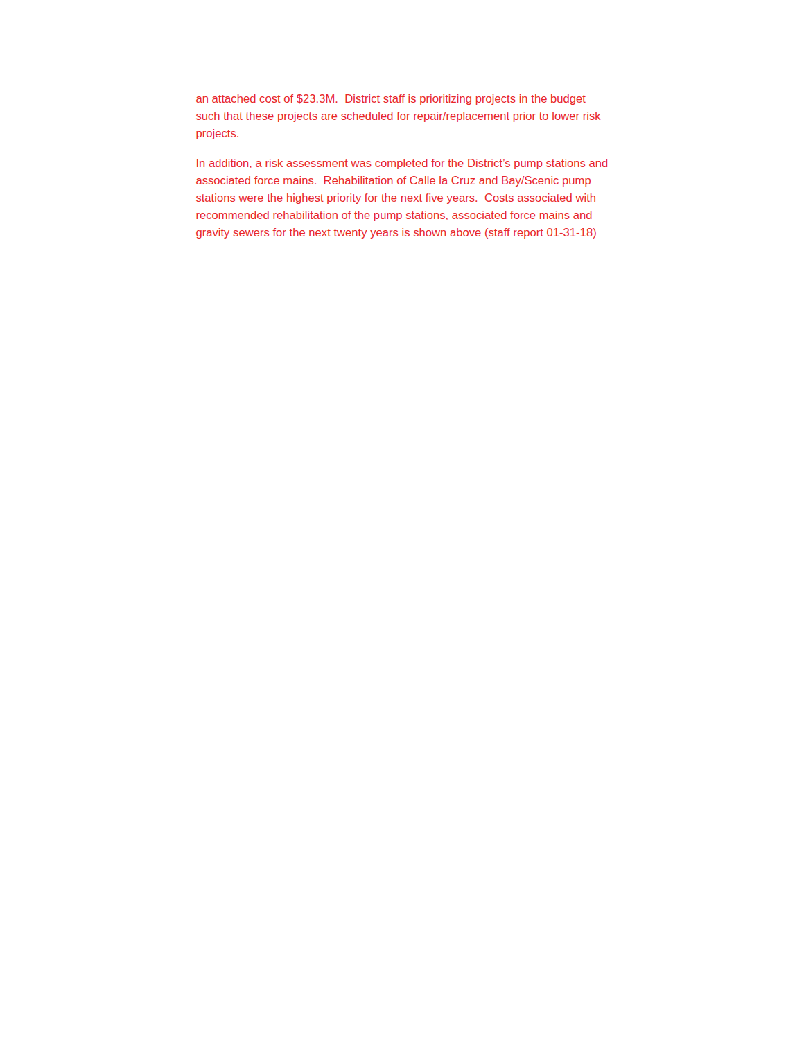an attached cost of $23.3M. District staff is prioritizing projects in the budget such that these projects are scheduled for repair/replacement prior to lower risk projects.
In addition, a risk assessment was completed for the District’s pump stations and associated force mains. Rehabilitation of Calle la Cruz and Bay/Scenic pump stations were the highest priority for the next five years. Costs associated with recommended rehabilitation of the pump stations, associated force mains and gravity sewers for the next twenty years is shown above (staff report 01-31-18)